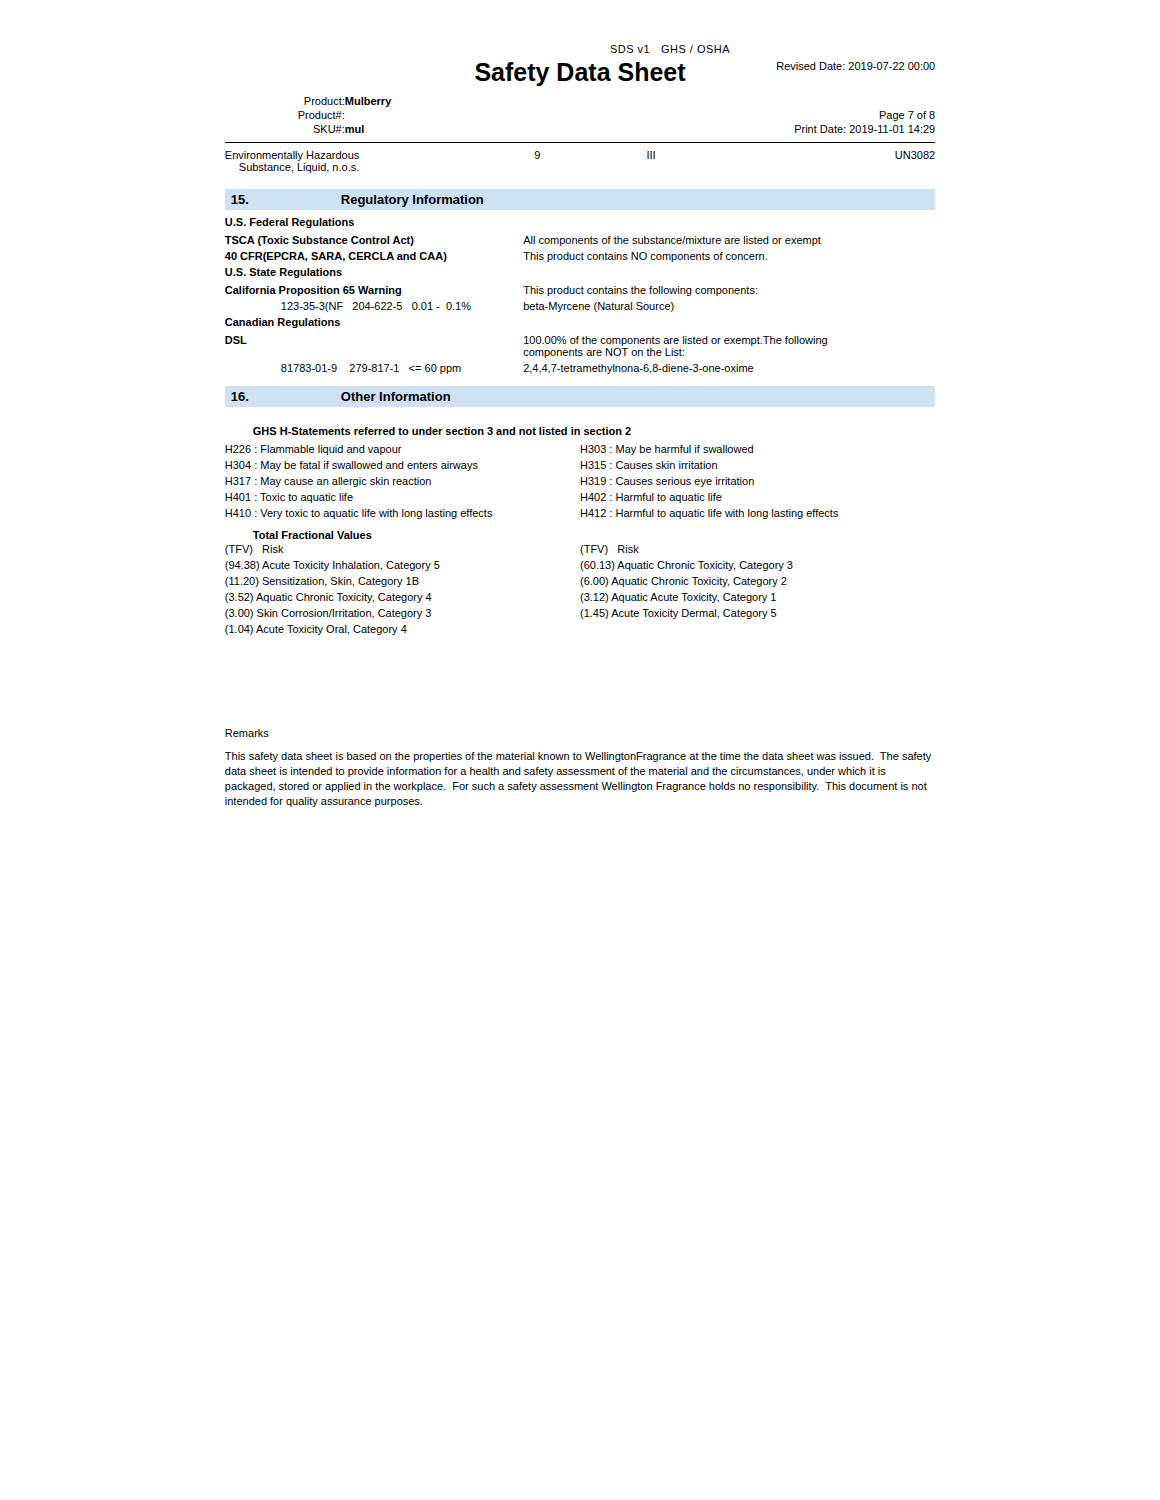SDS v1 GHS / OSHA
Safety Data Sheet
Revised Date: 2019-07-22 00:00
| Product: | Mulberry | |
| Product#: | | Page 7 of 8 |
| SKU#: | mul | Print Date: 2019-11-01 14:29 |
| Environmentally Hazardous Substance, Liquid, n.o.s. | 9 | III | UN3082 |
15. Regulatory Information
U.S. Federal Regulations
| TSCA (Toxic Substance Control Act) | All components of the substance/mixture are listed or exempt |
| 40 CFR(EPCRA, SARA, CERCLA and CAA) | This product contains NO components of concern. |
U.S. State Regulations
| California Proposition 65 Warning | This product contains the following components: |
| 123-35-3(NF 204-622-5 0.01 - 0.1% | beta-Myrcene (Natural Source) |
Canadian Regulations
| DSL | 100.00% of the components are listed or exempt.The following components are NOT on the List: |
| 81783-01-9 279-817-1 <= 60 ppm | 2,4,4,7-tetramethylnona-6,8-diene-3-one-oxime |
16. Other Information
GHS H-Statements referred to under section 3 and not listed in section 2
| H226 : Flammable liquid and vapour | H303 : May be harmful if swallowed |
| H304 : May be fatal if swallowed and enters airways | H315 : Causes skin irritation |
| H317 : May cause an allergic skin reaction | H319 : Causes serious eye irritation |
| H401 : Toxic to aquatic life | H402 : Harmful to aquatic life |
| H410 : Very toxic to aquatic life with long lasting effects | H412 : Harmful to aquatic life with long lasting effects |
Total Fractional Values
| (TFV) Risk | (TFV) Risk |
| (94.38) Acute Toxicity Inhalation, Category 5 | (60.13) Aquatic Chronic Toxicity, Category 3 |
| (11.20) Sensitization, Skin, Category 1B | (6.00) Aquatic Chronic Toxicity, Category 2 |
| (3.52) Aquatic Chronic Toxicity, Category 4 | (3.12) Aquatic Acute Toxicity, Category 1 |
| (3.00) Skin Corrosion/Irritation, Category 3 | (1.45) Acute Toxicity Dermal, Category 5 |
| (1.04) Acute Toxicity Oral, Category 4 | |
Remarks
This safety data sheet is based on the properties of the material known to WellingtonFragrance at the time the data sheet was issued. The safety data sheet is intended to provide information for a health and safety assessment of the material and the circumstances, under which it is packaged, stored or applied in the workplace. For such a safety assessment Wellington Fragrance holds no responsibility. This document is not intended for quality assurance purposes.